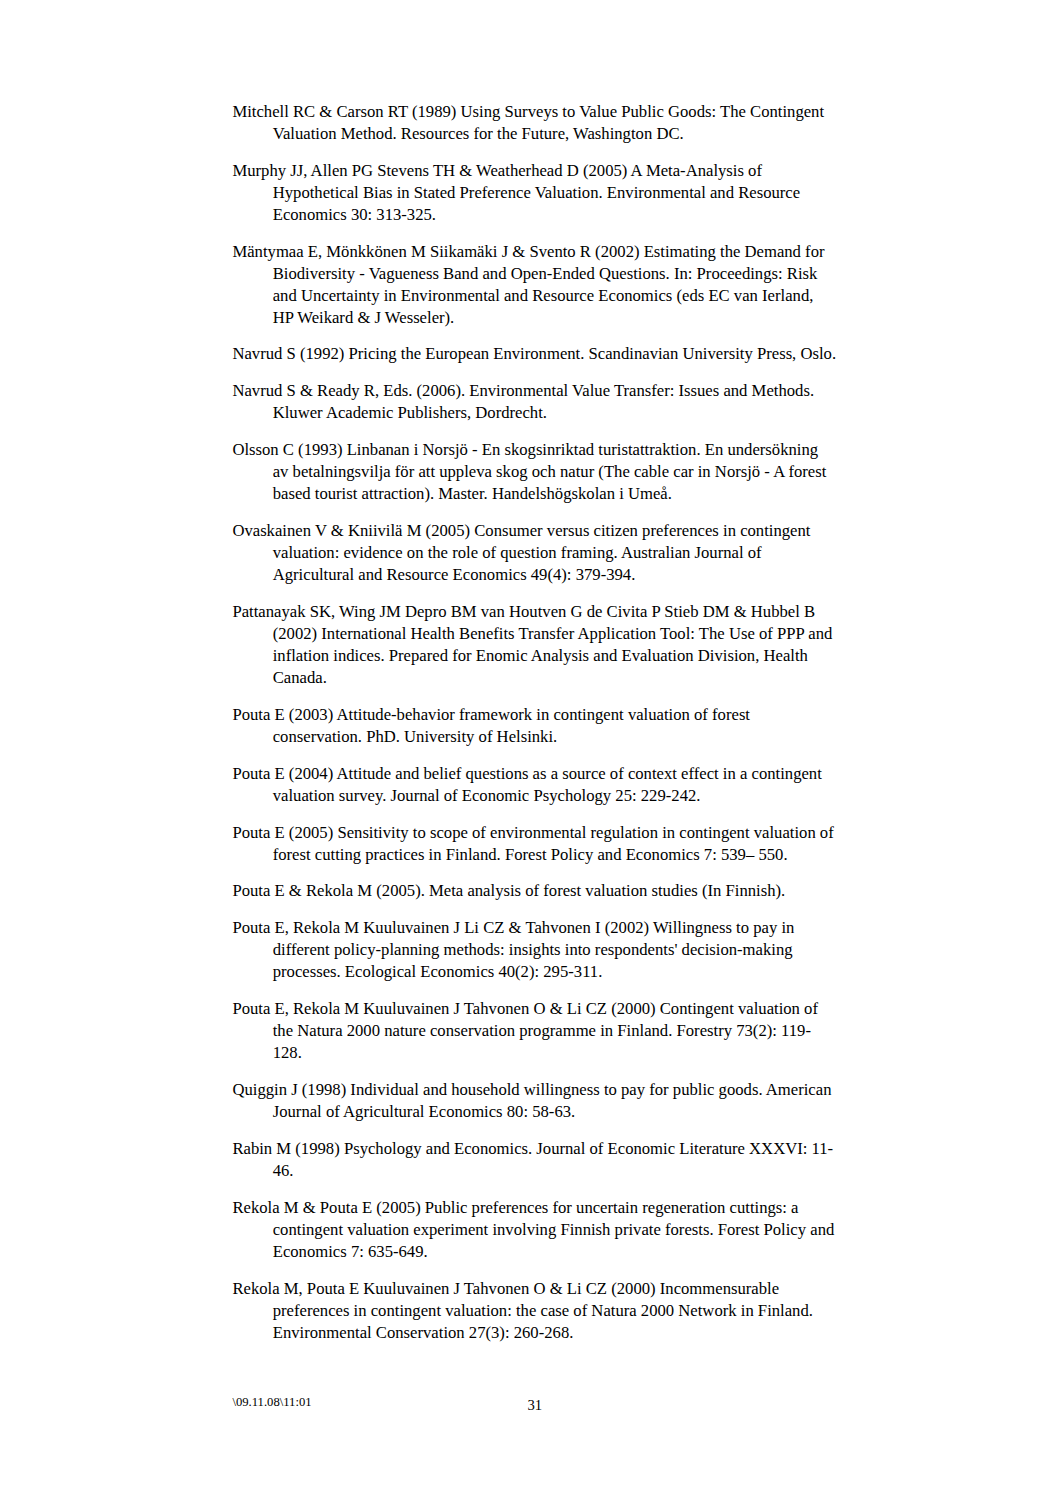Mitchell RC & Carson RT (1989) Using Surveys to Value Public Goods: The Contingent Valuation Method. Resources for the Future, Washington DC.
Murphy JJ, Allen PG Stevens TH & Weatherhead D (2005) A Meta-Analysis of Hypothetical Bias in Stated Preference Valuation. Environmental and Resource Economics 30: 313-325.
Mäntymaa E, Mönkkönen M Siikamäki J & Svento R (2002) Estimating the Demand for Biodiversity - Vagueness Band and Open-Ended Questions. In: Proceedings: Risk and Uncertainty in Environmental and Resource Economics (eds EC van Ierland, HP Weikard & J Wesseler).
Navrud S (1992) Pricing the European Environment. Scandinavian University Press, Oslo.
Navrud S & Ready R, Eds. (2006). Environmental Value Transfer: Issues and Methods. Kluwer Academic Publishers, Dordrecht.
Olsson C (1993) Linbanan i Norsjö - En skogsinriktad turistattraktion. En undersökning av betalningsvilja för att uppleva skog och natur (The cable car in Norsjö - A forest based tourist attraction). Master. Handelshögskolan i Umeå.
Ovaskainen V & Kniivilä M (2005) Consumer versus citizen preferences in contingent valuation: evidence on the role of question framing. Australian Journal of Agricultural and Resource Economics 49(4): 379-394.
Pattanayak SK, Wing JM Depro BM van Houtven G de Civita P Stieb DM & Hubbel B (2002) International Health Benefits Transfer Application Tool: The Use of PPP and inflation indices. Prepared for Enomic Analysis and Evaluation Division, Health Canada.
Pouta E (2003) Attitude-behavior framework in contingent valuation of forest conservation. PhD. University of Helsinki.
Pouta E (2004) Attitude and belief questions as a source of context effect in a contingent valuation survey. Journal of Economic Psychology 25: 229-242.
Pouta E (2005) Sensitivity to scope of environmental regulation in contingent valuation of forest cutting practices in Finland. Forest Policy and Economics 7: 539– 550.
Pouta E & Rekola M (2005). Meta analysis of forest valuation studies (In Finnish).
Pouta E, Rekola M Kuuluvainen J Li CZ & Tahvonen I (2002) Willingness to pay in different policy-planning methods: insights into respondents' decision-making processes. Ecological Economics 40(2): 295-311.
Pouta E, Rekola M Kuuluvainen J Tahvonen O & Li CZ (2000) Contingent valuation of the Natura 2000 nature conservation programme in Finland. Forestry 73(2): 119-128.
Quiggin J (1998) Individual and household willingness to pay for public goods. American Journal of Agricultural Economics 80: 58-63.
Rabin M (1998) Psychology and Economics. Journal of Economic Literature XXXVI: 11-46.
Rekola M & Pouta E (2005) Public preferences for uncertain regeneration cuttings: a contingent valuation experiment involving Finnish private forests. Forest Policy and Economics 7: 635-649.
Rekola M, Pouta E Kuuluvainen J Tahvonen O & Li CZ (2000) Incommensurable preferences in contingent valuation: the case of Natura 2000 Network in Finland. Environmental Conservation 27(3): 260-268.
\09.11.08\11:01
31